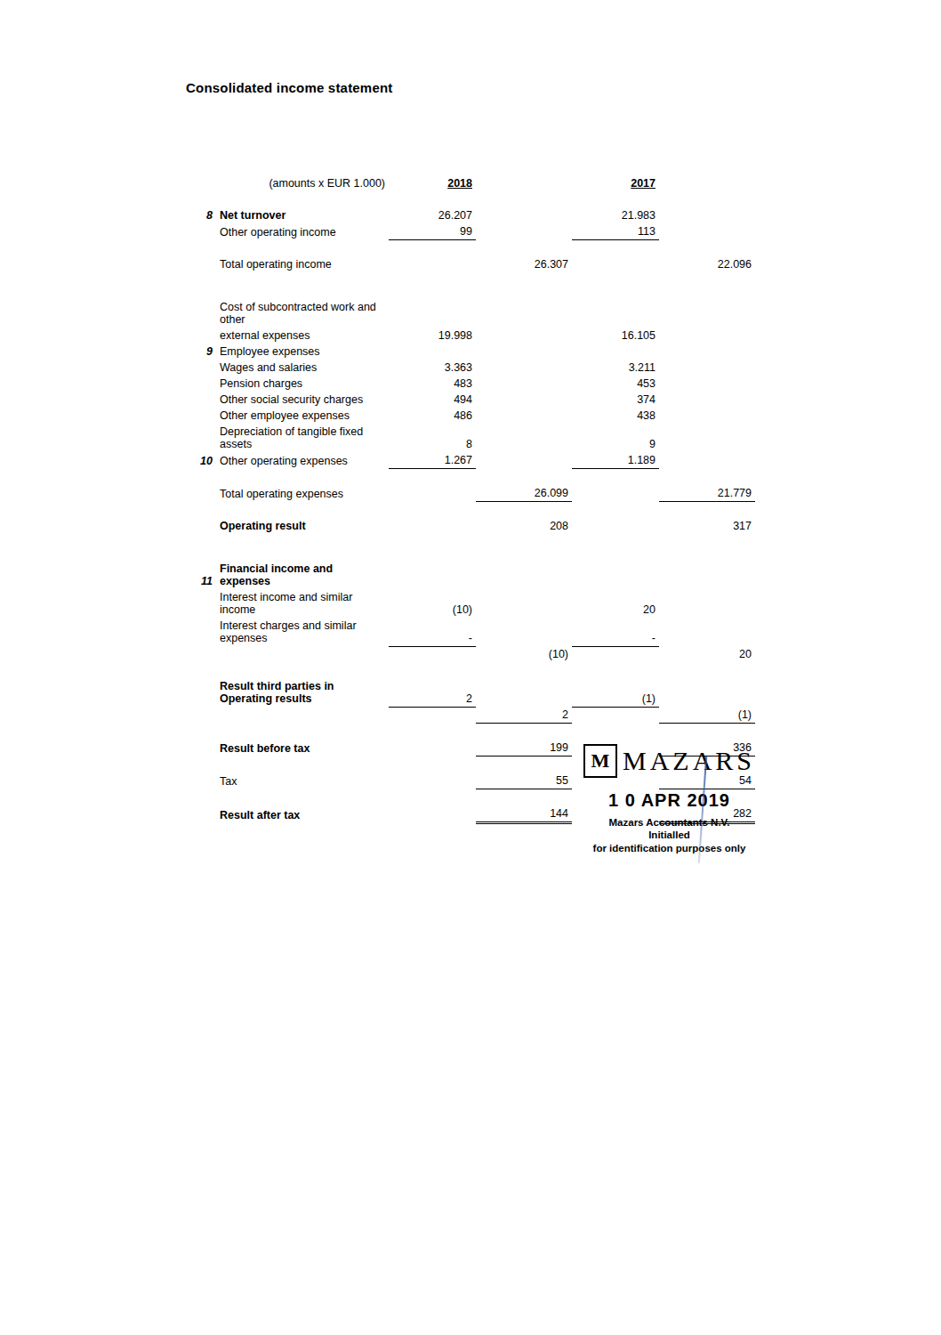Consolidated income statement
| | (amounts x EUR 1.000) | 2018 | | 2017 | |
| 8 | Net turnover | 26.207 | | 21.983 | |
| | Other operating income | 99 | | 113 | |
| | Total operating income | | 26.307 | | 22.096 |
| | Cost of subcontracted work and other | | | | |
| | external expenses | 19.998 | | 16.105 | |
| 9 | Employee expenses | | | | |
| | Wages and salaries | 3.363 | | 3.211 | |
| | Pension charges | 483 | | 453 | |
| | Other social security charges | 494 | | 374 | |
| | Other employee expenses | 486 | | 438 | |
| | Depreciation of tangible fixed assets | 8 | | 9 | |
| 10 | Other operating expenses | 1.267 | | 1.189 | |
| | Total operating expenses | | 26.099 | | 21.779 |
| | Operating result | | 208 | | 317 |
| 11 | Financial income and expenses | | | | |
| | Interest income and similar income | (10) | | 20 | |
| | Interest charges and similar expenses | - | | - | |
| | | | (10) | | 20 |
| | Result third parties in Operating results | 2 | | (1) | |
| | | | 2 | | (1) |
| | Result before tax | | 199 | | 336 |
| | Tax | | 55 | | 54 |
| | Result after tax | | 144 | | 282 |
M
MAZARS
1 0 APR 2019
Mazars Accountants N.V.
Initialled
for identification purposes only